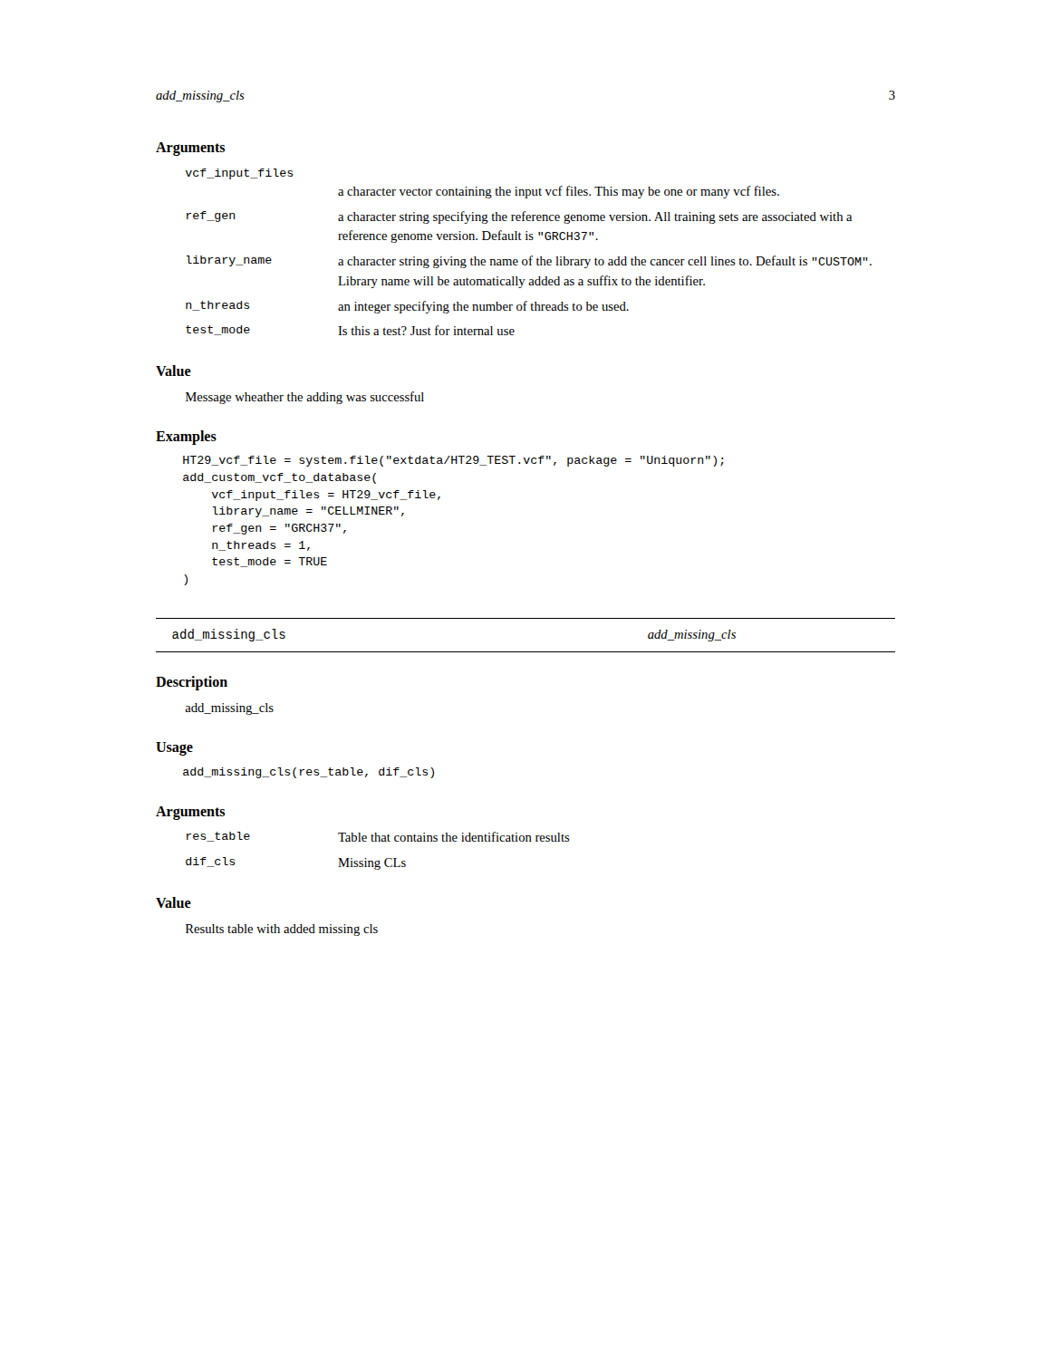add_missing_cls 3
Arguments
vcf_input_files
a character vector containing the input vcf files. This may be one or many vcf files.
ref_gen
a character string specifying the reference genome version. All training sets are associated with a reference genome version. Default is "GRCH37".
library_name
a character string giving the name of the library to add the cancer cell lines to. Default is "CUSTOM". Library name will be automatically added as a suffix to the identifier.
n_threads
an integer specifying the number of threads to be used.
test_mode
Is this a test? Just for internal use
Value
Message wheather the adding was successful
Examples
HT29_vcf_file = system.file("extdata/HT29_TEST.vcf", package = "Uniquorn");
add_custom_vcf_to_database(
    vcf_input_files = HT29_vcf_file,
    library_name = "CELLMINER",
    ref_gen = "GRCH37",
    n_threads = 1,
    test_mode = TRUE
)
add_missing_cls add_missing_cls
Description
add_missing_cls
Usage
add_missing_cls(res_table, dif_cls)
Arguments
res_table
Table that contains the identification results
dif_cls
Missing CLs
Value
Results table with added missing cls